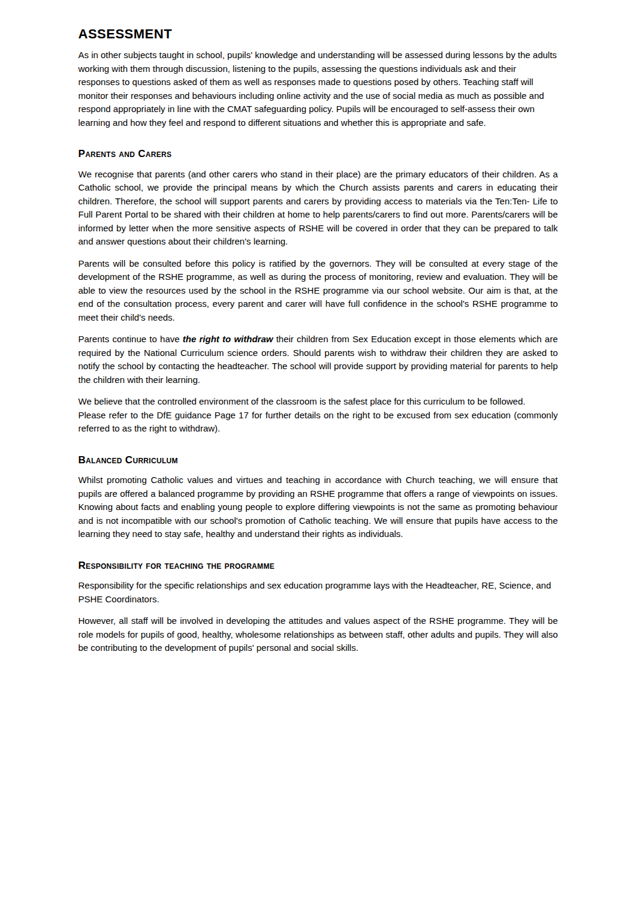ASSESSMENT
As in other subjects taught in school, pupils' knowledge and understanding will be assessed during lessons by the adults working with them through discussion, listening to the pupils, assessing the questions individuals ask and their responses to questions asked of them as well as responses made to questions posed by others. Teaching staff will monitor their responses and behaviours including online activity and the use of social media as much as possible and respond appropriately in line with the CMAT safeguarding policy. Pupils will be encouraged to self-assess their own learning and how they feel and respond to different situations and whether this is appropriate and safe.
Parents and Carers
We recognise that parents (and other carers who stand in their place) are the primary educators of their children. As a Catholic school, we provide the principal means by which the Church assists parents and carers in educating their children. Therefore, the school will support parents and carers by providing access to materials via the Ten:Ten- Life to Full Parent Portal to be shared with their children at home to help parents/carers to find out more. Parents/carers will be informed by letter when the more sensitive aspects of RSHE will be covered in order that they can be prepared to talk and answer questions about their children's learning.
Parents will be consulted before this policy is ratified by the governors. They will be consulted at every stage of the development of the RSHE programme, as well as during the process of monitoring, review and evaluation. They will be able to view the resources used by the school in the RSHE programme via our school website. Our aim is that, at the end of the consultation process, every parent and carer will have full confidence in the school's RSHE programme to meet their child's needs.
Parents continue to have the right to withdraw their children from Sex Education except in those elements which are required by the National Curriculum science orders. Should parents wish to withdraw their children they are asked to notify the school by contacting the headteacher. The school will provide support by providing material for parents to help the children with their learning.
We believe that the controlled environment of the classroom is the safest place for this curriculum to be followed.
Please refer to the DfE guidance Page 17 for further details on the right to be excused from sex education (commonly referred to as the right to withdraw).
Balanced Curriculum
Whilst promoting Catholic values and virtues and teaching in accordance with Church teaching, we will ensure that pupils are offered a balanced programme by providing an RSHE programme that offers a range of viewpoints on issues. Knowing about facts and enabling young people to explore differing viewpoints is not the same as promoting behaviour and is not incompatible with our school's promotion of Catholic teaching. We will ensure that pupils have access to the learning they need to stay safe, healthy and understand their rights as individuals.
Responsibility for teaching the programme
Responsibility for the specific relationships and sex education programme lays with the Headteacher, RE, Science, and PSHE Coordinators.
However, all staff will be involved in developing the attitudes and values aspect of the RSHE programme. They will be role models for pupils of good, healthy, wholesome relationships as between staff, other adults and pupils. They will also be contributing to the development of pupils' personal and social skills.